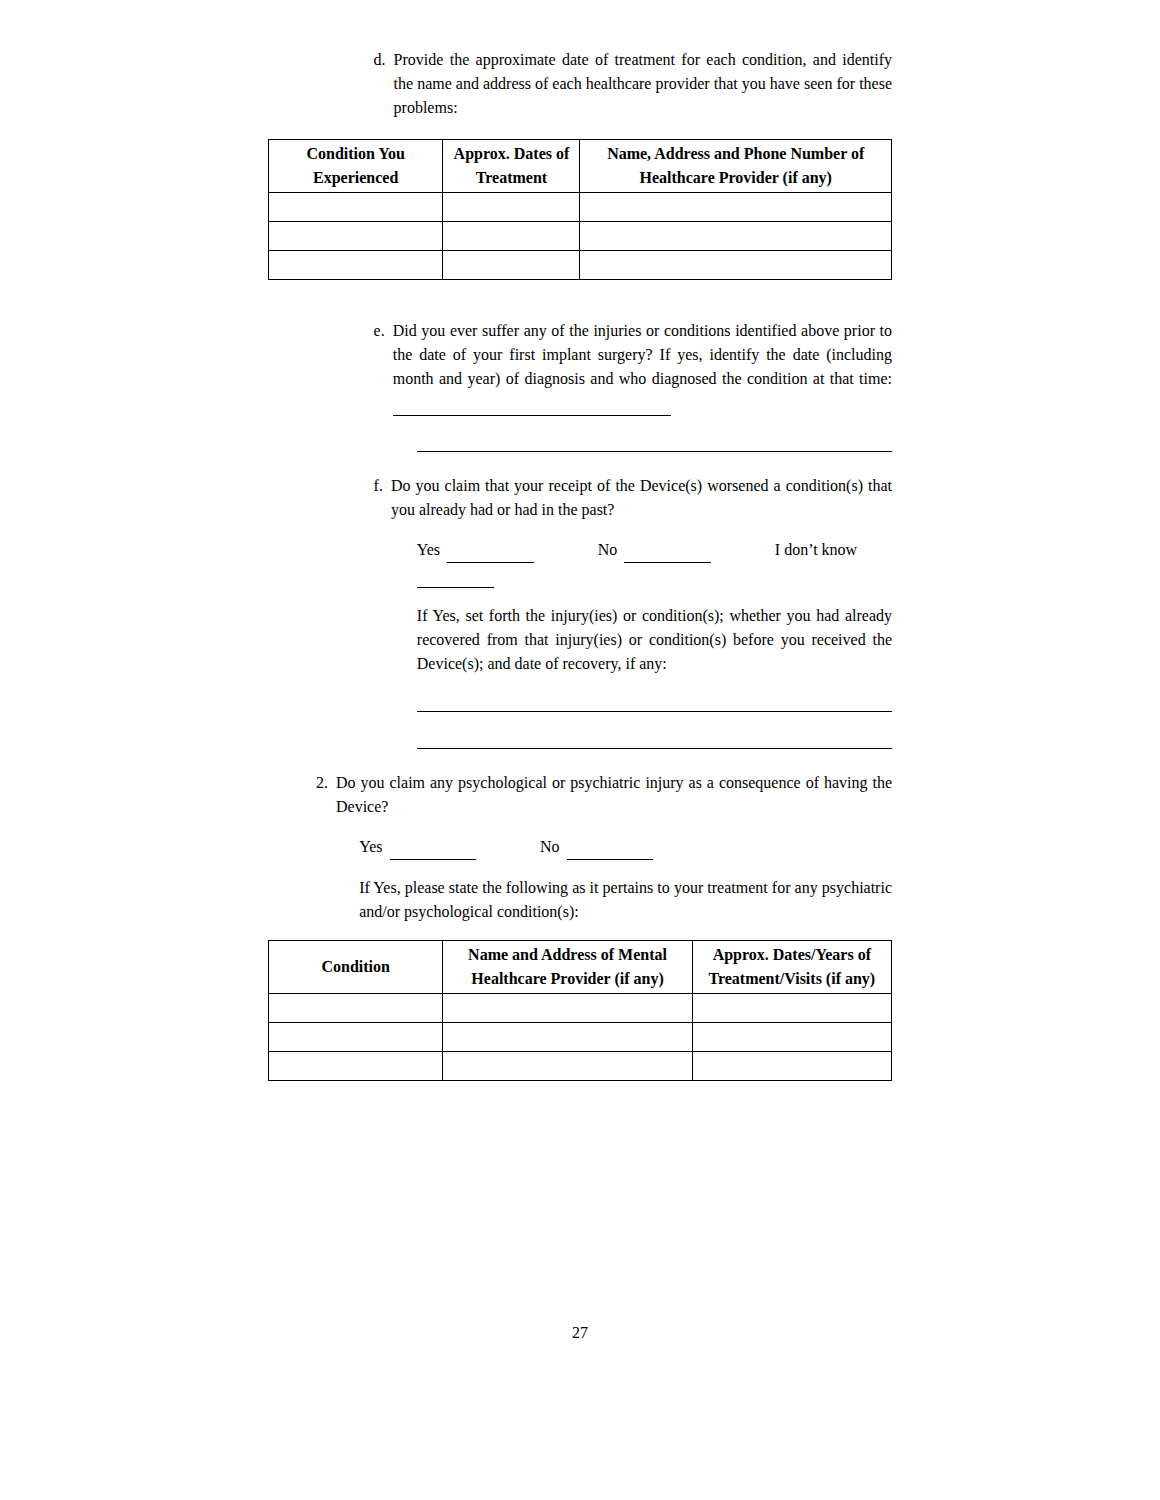d.
Provide the approximate date of treatment for each condition, and identify the name and address of each healthcare provider that you have seen for these problems:
| Condition You Experienced | Approx. Dates of Treatment | Name, Address and Phone Number of Healthcare Provider (if any) |
| --- | --- | --- |
e.
Did you ever suffer any of the injuries or conditions identified above prior to the date of your first implant surgery? If yes, identify the date (including month and year) of diagnosis and who diagnosed the condition at that time:
f.
Do you claim that your receipt of the Device(s) worsened a condition(s) that you already had or had in the past?
Yes No I don’t know
If Yes, set forth the injury(ies) or condition(s); whether you had already recovered from that injury(ies) or condition(s) before you received the Device(s); and date of recovery, if any:
2.
Do you claim any psychological or psychiatric injury as a consequence of having the Device?
Yes No
If Yes, please state the following as it pertains to your treatment for any psychiatric and/or psychological condition(s):
| Condition | Name and Address of Mental Healthcare Provider (if any) | Approx. Dates/Years of Treatment/Visits (if any) |
| --- | --- | --- |
27